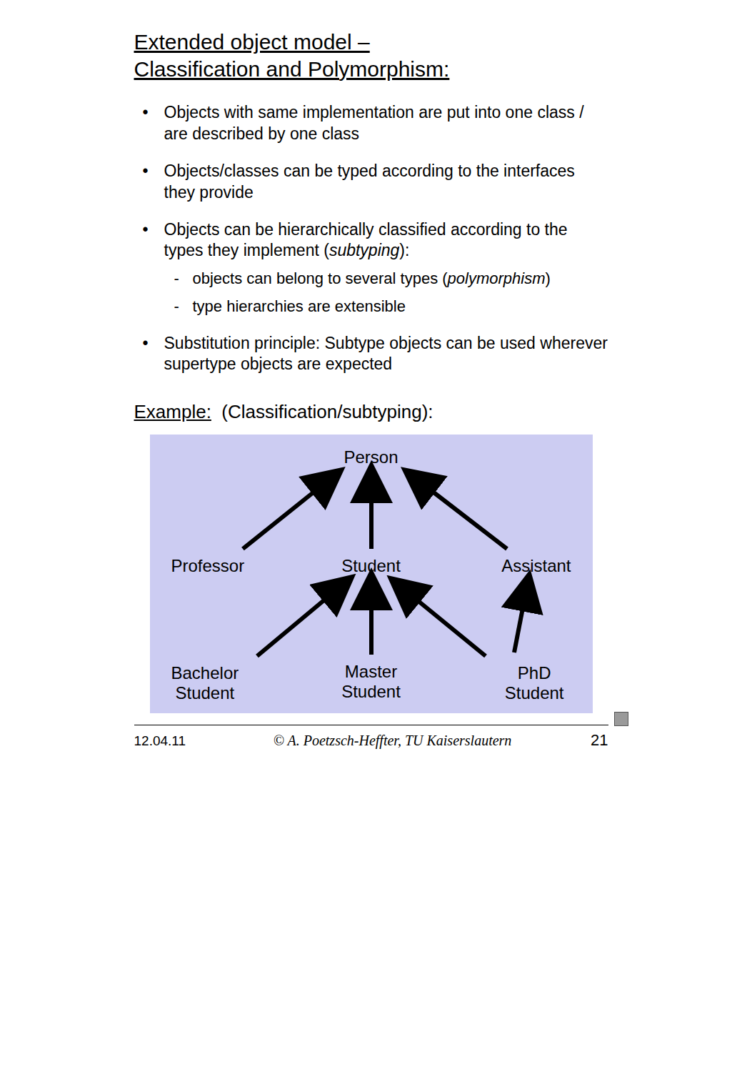Extended object model –
Classification and Polymorphism:
Objects with same implementation are put into one class / are described by one class
Objects/classes can be typed according to the interfaces they provide
Objects can be hierarchically classified according to the types they implement (subtyping):
objects can belong to several types (polymorphism)
type hierarchies are extensible
Substitution principle: Subtype objects can be used wherever supertype objects are expected
Example: (Classification/subtyping):
Person
Professor
Student
Assistant
Bachelor
Student
Master
Student
PhD
Student
12.04.11
© A. Poetzsch-Heffter, TU Kaiserslautern
21